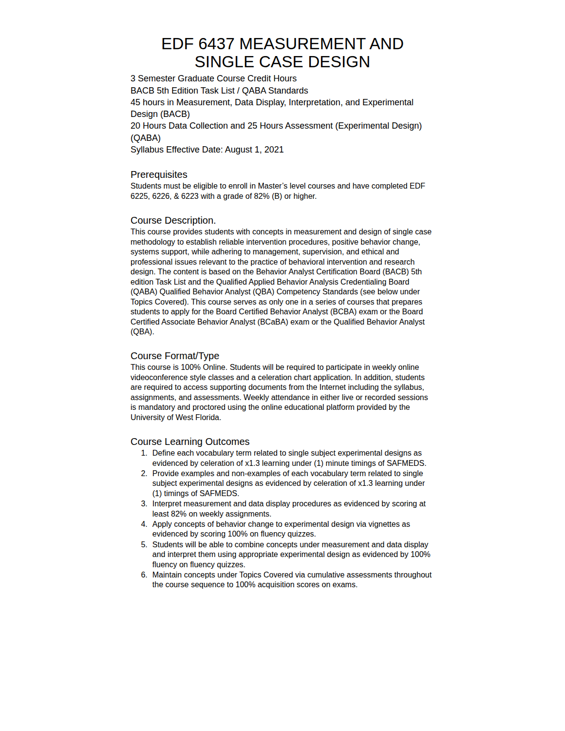EDF 6437 MEASUREMENT AND SINGLE CASE DESIGN
3 Semester Graduate Course Credit Hours
BACB 5th Edition Task List / QABA Standards
45 hours in Measurement, Data Display, Interpretation, and Experimental Design (BACB)
20 Hours Data Collection and 25 Hours Assessment (Experimental Design) (QABA)
Syllabus Effective Date: August 1, 2021
Prerequisites
Students must be eligible to enroll in Master’s level courses and have completed EDF 6225, 6226, & 6223 with a grade of 82% (B) or higher.
Course Description.
This course provides students with concepts in measurement and design of single case methodology to establish reliable intervention procedures, positive behavior change, systems support, while adhering to management, supervision, and ethical and professional issues relevant to the practice of behavioral intervention and research design. The content is based on the Behavior Analyst Certification Board (BACB) 5th edition Task List and the Qualified Applied Behavior Analysis Credentialing Board (QABA) Qualified Behavior Analyst (QBA) Competency Standards (see below under Topics Covered). This course serves as only one in a series of courses that prepares students to apply for the Board Certified Behavior Analyst (BCBA) exam or the Board Certified Associate Behavior Analyst (BCaBA) exam or the Qualified Behavior Analyst (QBA).
Course Format/Type
This course is 100% Online. Students will be required to participate in weekly online videoconference style classes and a celeration chart application. In addition, students are required to access supporting documents from the Internet including the syllabus, assignments, and assessments. Weekly attendance in either live or recorded sessions is mandatory and proctored using the online educational platform provided by the University of West Florida.
Course Learning Outcomes
Define each vocabulary term related to single subject experimental designs as evidenced by celeration of x1.3 learning under (1) minute timings of SAFMEDS.
Provide examples and non-examples of each vocabulary term related to single subject experimental designs as evidenced by celeration of x1.3 learning under (1) timings of SAFMEDS.
Interpret measurement and data display procedures as evidenced by scoring at least 82% on weekly assignments.
Apply concepts of behavior change to experimental design via vignettes as evidenced by scoring 100% on fluency quizzes.
Students will be able to combine concepts under measurement and data display and interpret them using appropriate experimental design as evidenced by 100% fluency on fluency quizzes.
Maintain concepts under Topics Covered via cumulative assessments throughout the course sequence to 100% acquisition scores on exams.